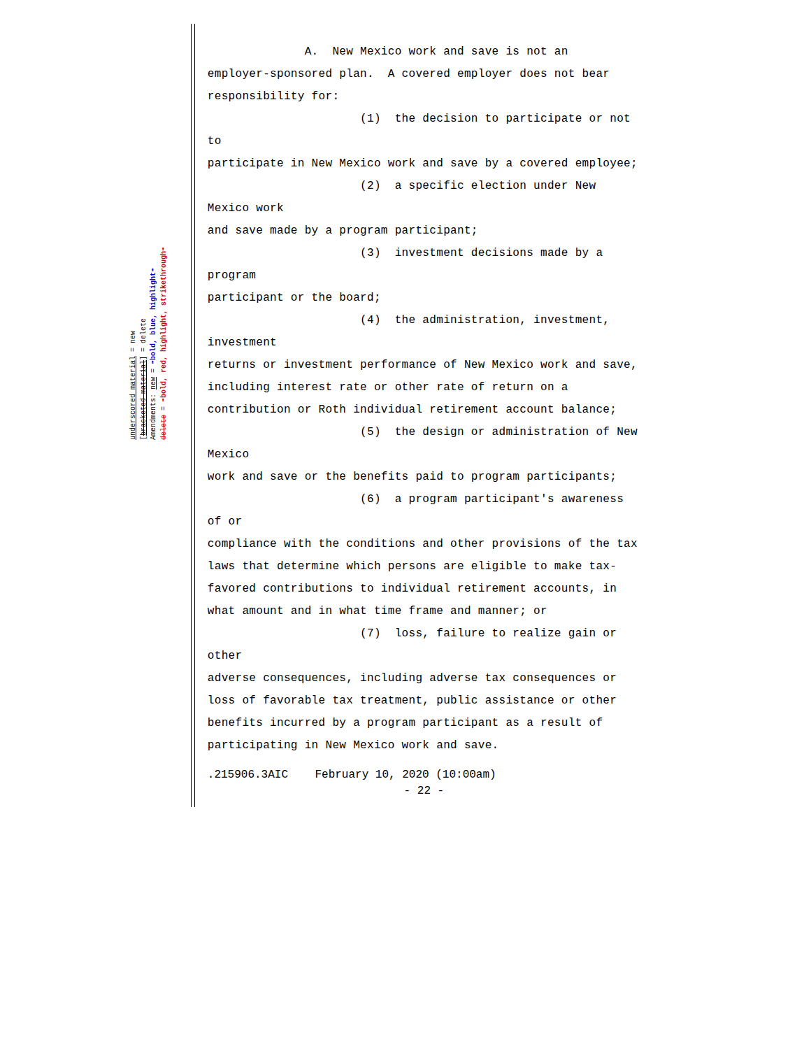underscored material = new
[bracketed material] = delete
Amendments: new = ➠bold, blue, highlight➠
delete = ➠bold, red, highlight, strikethrough➠
A. New Mexico work and save is not an
employer-sponsored plan. A covered employer does not bear
responsibility for:
(1) the decision to participate or not to
participate in New Mexico work and save by a covered employee;
(2) a specific election under New Mexico work
and save made by a program participant;
(3) investment decisions made by a program
participant or the board;
(4) the administration, investment, investment
returns or investment performance of New Mexico work and save,
including interest rate or other rate of return on a
contribution or Roth individual retirement account balance;
(5) the design or administration of New Mexico
work and save or the benefits paid to program participants;
(6) a program participant's awareness of or
compliance with the conditions and other provisions of the tax
laws that determine which persons are eligible to make tax-
favored contributions to individual retirement accounts, in
what amount and in what time frame and manner; or
(7) loss, failure to realize gain or other
adverse consequences, including adverse tax consequences or
loss of favorable tax treatment, public assistance or other
benefits incurred by a program participant as a result of
participating in New Mexico work and save.
.215906.3AIC February 10, 2020 (10:00am)
- 22 -